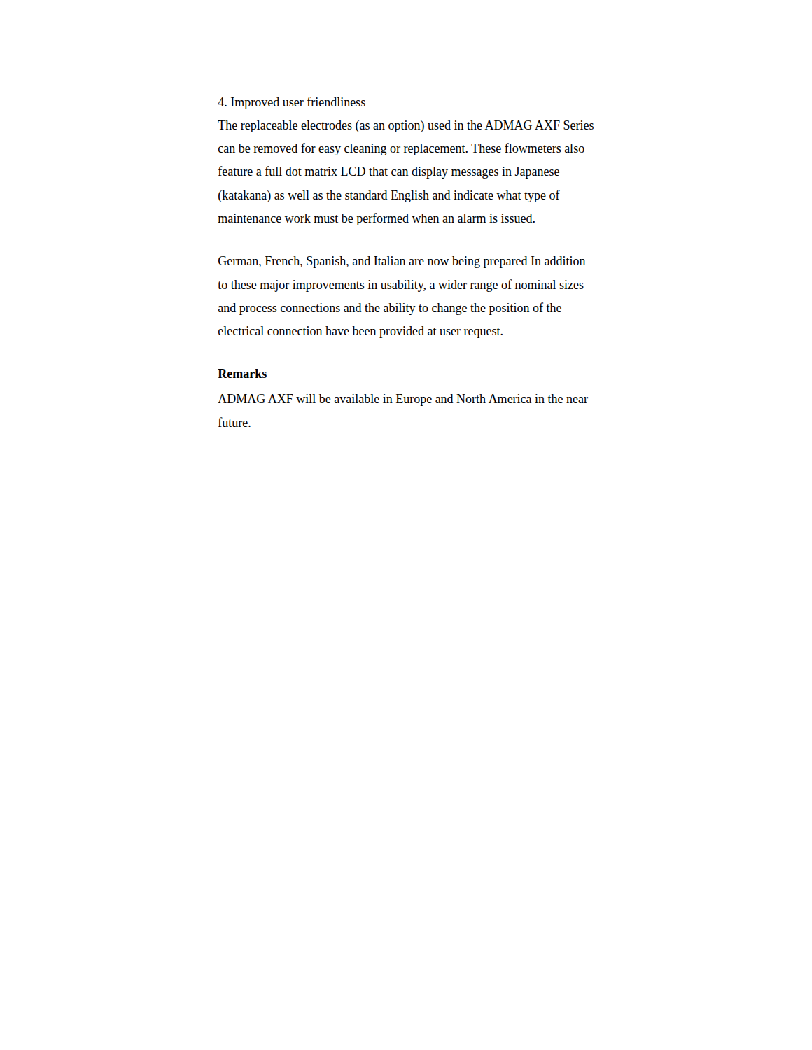4. Improved user friendliness
The replaceable electrodes (as an option) used in the ADMAG AXF Series can be removed for easy cleaning or replacement. These flowmeters also feature a full dot matrix LCD that can display messages in Japanese (katakana) as well as the standard English and indicate what type of maintenance work must be performed when an alarm is issued.
German, French, Spanish, and Italian are now being prepared In addition to these major improvements in usability, a wider range of nominal sizes and process connections and the ability to change the position of the electrical connection have been provided at user request.
Remarks
ADMAG AXF will be available in Europe and North America in the near future.